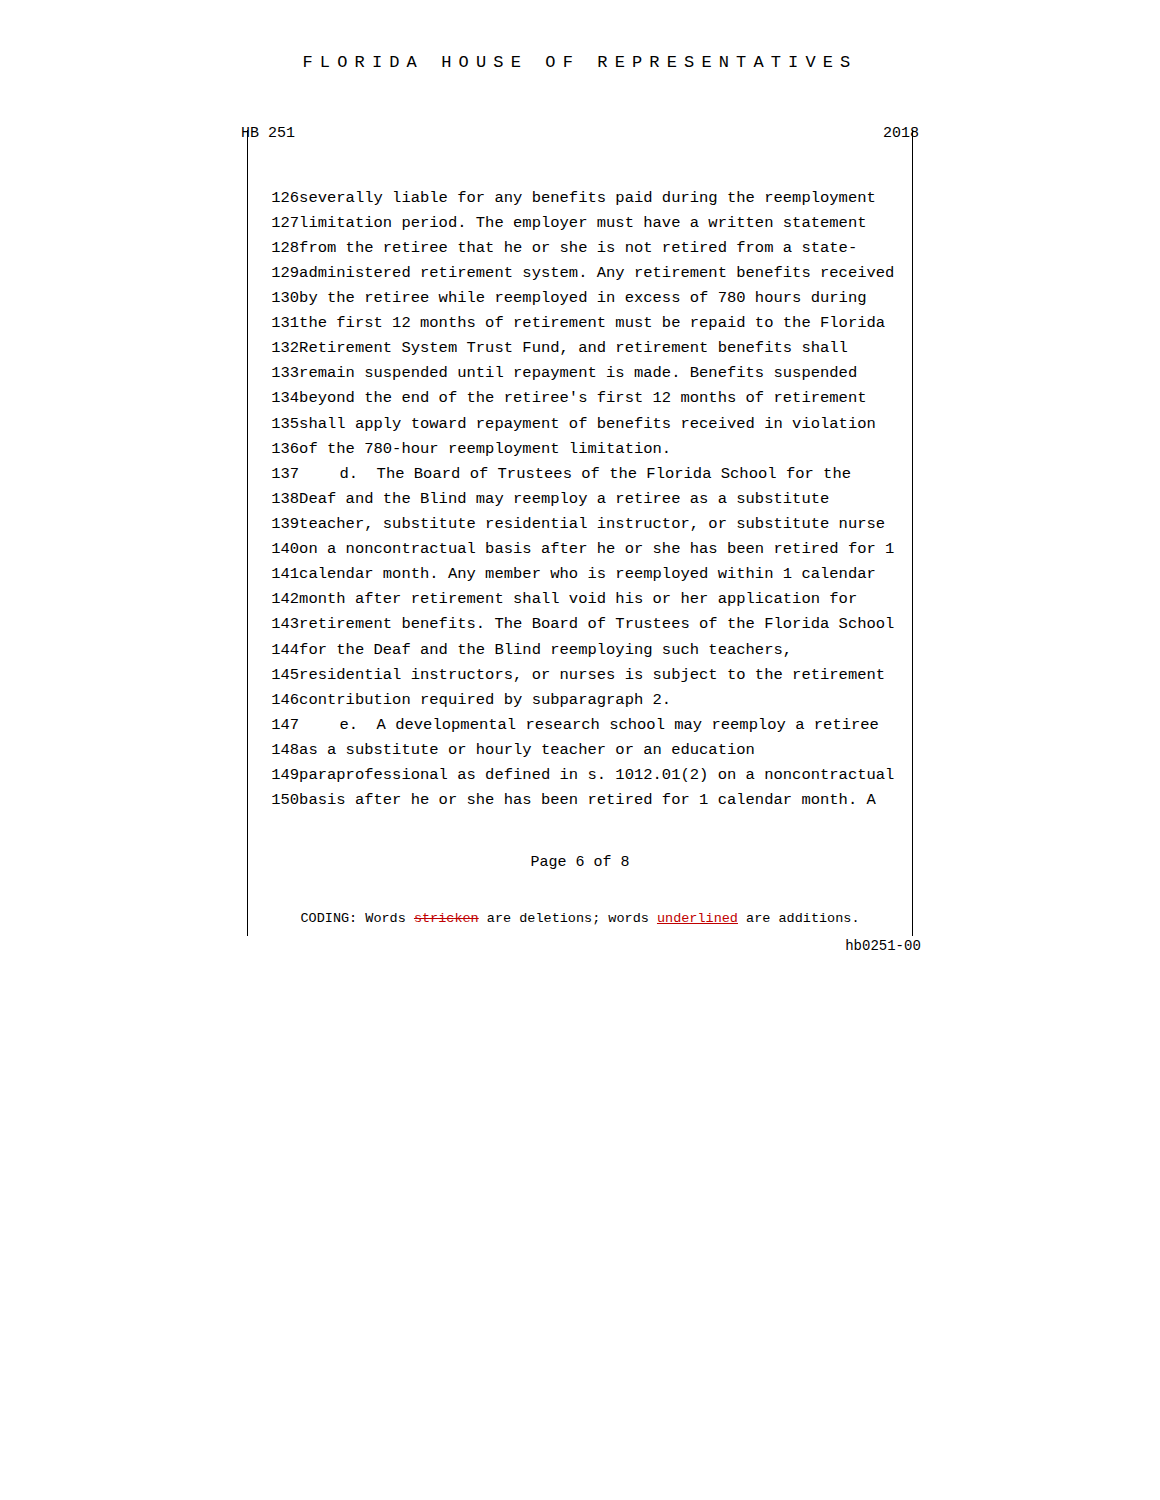FLORIDA HOUSE OF REPRESENTATIVES
HB 251 2018
| 126 | severally liable for any benefits paid during the reemployment |
| 127 | limitation period. The employer must have a written statement |
| 128 | from the retiree that he or she is not retired from a state- |
| 129 | administered retirement system. Any retirement benefits received |
| 130 | by the retiree while reemployed in excess of 780 hours during |
| 131 | the first 12 months of retirement must be repaid to the Florida |
| 132 | Retirement System Trust Fund, and retirement benefits shall |
| 133 | remain suspended until repayment is made. Benefits suspended |
| 134 | beyond the end of the retiree's first 12 months of retirement |
| 135 | shall apply toward repayment of benefits received in violation |
| 136 | of the 780-hour reemployment limitation. |
| 137 | d. The Board of Trustees of the Florida School for the |
| 138 | Deaf and the Blind may reemploy a retiree as a substitute |
| 139 | teacher, substitute residential instructor, or substitute nurse |
| 140 | on a noncontractual basis after he or she has been retired for 1 |
| 141 | calendar month. Any member who is reemployed within 1 calendar |
| 142 | month after retirement shall void his or her application for |
| 143 | retirement benefits. The Board of Trustees of the Florida School |
| 144 | for the Deaf and the Blind reemploying such teachers, |
| 145 | residential instructors, or nurses is subject to the retirement |
| 146 | contribution required by subparagraph 2. |
| 147 | e. A developmental research school may reemploy a retiree |
| 148 | as a substitute or hourly teacher or an education |
| 149 | paraprofessional as defined in s. 1012.01(2) on a noncontractual |
| 150 | basis after he or she has been retired for 1 calendar month. A |
Page 6 of 8
CODING: Words stricken are deletions; words underlined are additions.
hb0251-00